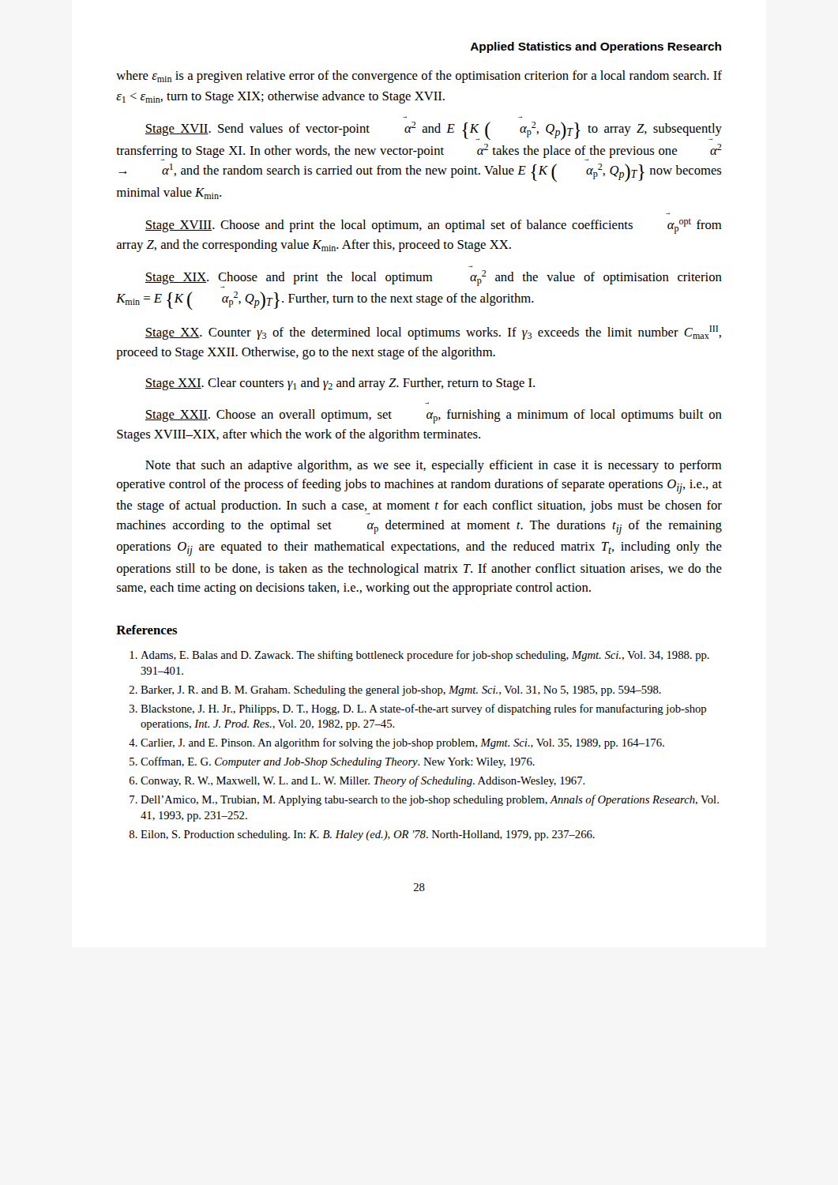Applied Statistics and Operations Research
where εmin is a pregiven relative error of the convergence of the optimisation criterion for a local random search. If ε1 < εmin, turn to Stage XIX; otherwise advance to Stage XVII.
Stage XVII. Send values of vector-point α 2 and E {K (αp 2, Qp)T} to array Z, subsequently transferring to Stage XI. In other words, the new vector-point α 2 takes the place of the previous one α 2 → α 1, and the random search is carried out from the new point. Value E {K (αp 2, Qp)T} now becomes minimal value Kmin.
Stage XVIII. Choose and print the local optimum, an optimal set of balance coefficients αpopt from array Z, and the corresponding value Kmin. After this, proceed to Stage XX.
Stage XIX. Choose and print the local optimum αp 2 and the value of optimisation criterion Kmin = E {K (αp 2, Qp)T}. Further, turn to the next stage of the algorithm.
Stage XX. Counter γ3 of the determined local optimums works. If γ3 exceeds the limit number Cmax III, proceed to Stage XXII. Otherwise, go to the next stage of the algorithm.
Stage XXI. Clear counters γ1 and γ2 and array Z. Further, return to Stage I.
Stage XXII. Choose an overall optimum, set αp, furnishing a minimum of local optimums built on Stages XVIII–XIX, after which the work of the algorithm terminates.
Note that such an adaptive algorithm, as we see it, especially efficient in case it is necessary to perform operative control of the process of feeding jobs to machines at random durations of separate operations Oij, i.e., at the stage of actual production. In such a case, at moment t for each conflict situation, jobs must be chosen for machines according to the optimal set αp determined at moment t. The durations tij of the remaining operations Oij are equated to their mathematical expectations, and the reduced matrix Tt, including only the operations still to be done, is taken as the technological matrix T. If another conflict situation arises, we do the same, each time acting on decisions taken, i.e., working out the appropriate control action.
References
Adams, E. Balas and D. Zawack. The shifting bottleneck procedure for job-shop scheduling, Mgmt. Sci., Vol. 34, 1988. pp. 391–401.
Barker, J. R. and B. M. Graham. Scheduling the general job-shop, Mgmt. Sci., Vol. 31, No 5, 1985, pp. 594–598.
Blackstone, J. H. Jr., Philipps, D. T., Hogg, D. L. A state-of-the-art survey of dispatching rules for manufacturing job-shop operations, Int. J. Prod. Res., Vol. 20, 1982, pp. 27–45.
Carlier, J. and E. Pinson. An algorithm for solving the job-shop problem, Mgmt. Sci., Vol. 35, 1989, pp. 164–176.
Coffman, E. G. Computer and Job-Shop Scheduling Theory. New York: Wiley, 1976.
Conway, R. W., Maxwell, W. L. and L. W. Miller. Theory of Scheduling. Addison-Wesley, 1967.
Dell’Amico, M., Trubian, M. Applying tabu-search to the job-shop scheduling problem, Annals of Operations Research, Vol. 41, 1993, pp. 231–252.
Eilon, S. Production scheduling. In: K. B. Haley (ed.), OR '78. North-Holland, 1979, pp. 237–266.
28